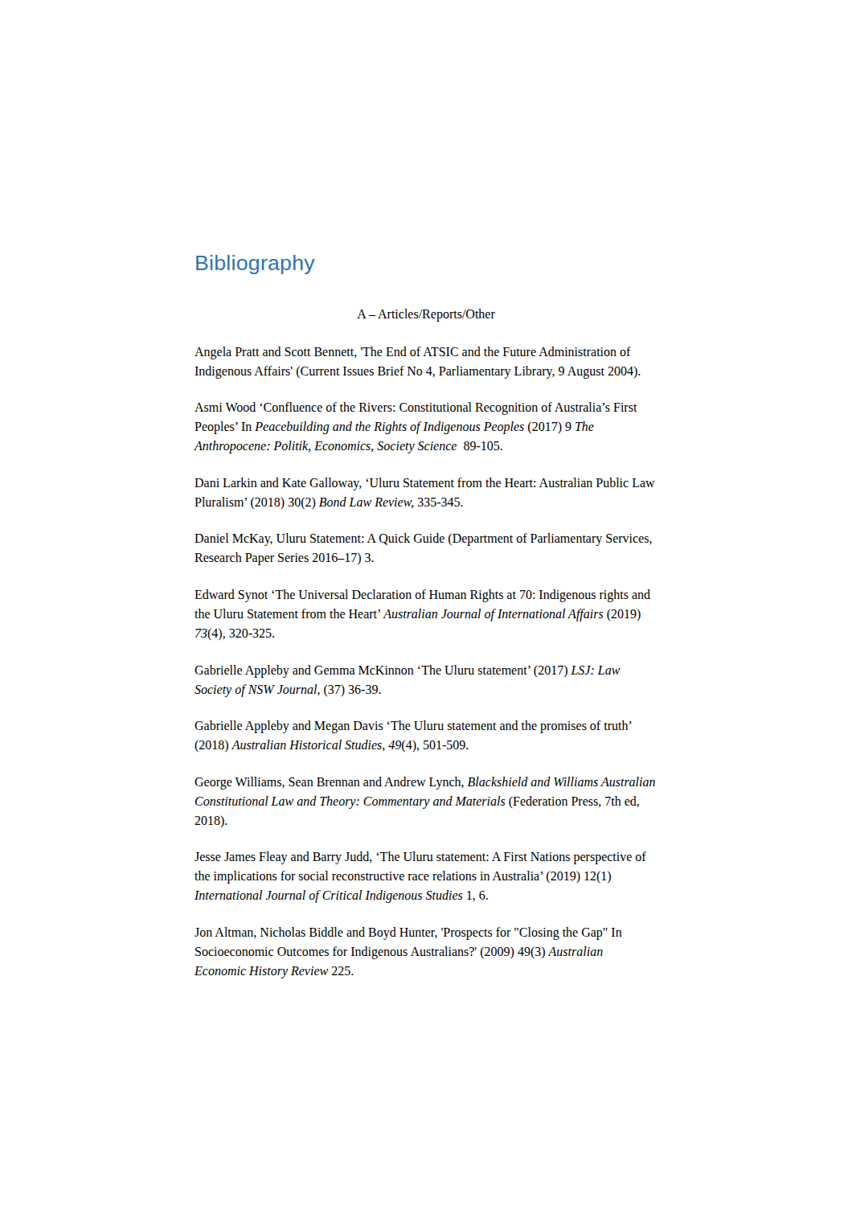Bibliography
A – Articles/Reports/Other
Angela Pratt and Scott Bennett, 'The End of ATSIC and the Future Administration of Indigenous Affairs' (Current Issues Brief No 4, Parliamentary Library, 9 August 2004).
Asmi Wood ‘Confluence of the Rivers: Constitutional Recognition of Australia’s First Peoples’ In Peacebuilding and the Rights of Indigenous Peoples (2017) 9 The Anthropocene: Politik, Economics, Society Science 89-105.
Dani Larkin and Kate Galloway, ‘Uluru Statement from the Heart: Australian Public Law Pluralism’ (2018) 30(2) Bond Law Review, 335-345.
Daniel McKay, Uluru Statement: A Quick Guide (Department of Parliamentary Services, Research Paper Series 2016–17) 3.
Edward Synot ‘The Universal Declaration of Human Rights at 70: Indigenous rights and the Uluru Statement from the Heart’ Australian Journal of International Affairs (2019) 73(4), 320-325.
Gabrielle Appleby and Gemma McKinnon ‘The Uluru statement’ (2017) LSJ: Law Society of NSW Journal, (37) 36-39.
Gabrielle Appleby and Megan Davis ‘The Uluru statement and the promises of truth’ (2018) Australian Historical Studies, 49(4), 501-509.
George Williams, Sean Brennan and Andrew Lynch, Blackshield and Williams Australian Constitutional Law and Theory: Commentary and Materials (Federation Press, 7th ed, 2018).
Jesse James Fleay and Barry Judd, ‘The Uluru statement: A First Nations perspective of the implications for social reconstructive race relations in Australia’ (2019) 12(1) International Journal of Critical Indigenous Studies 1, 6.
Jon Altman, Nicholas Biddle and Boyd Hunter, 'Prospects for "Closing the Gap" In Socioeconomic Outcomes for Indigenous Australians?' (2009) 49(3) Australian Economic History Review 225.